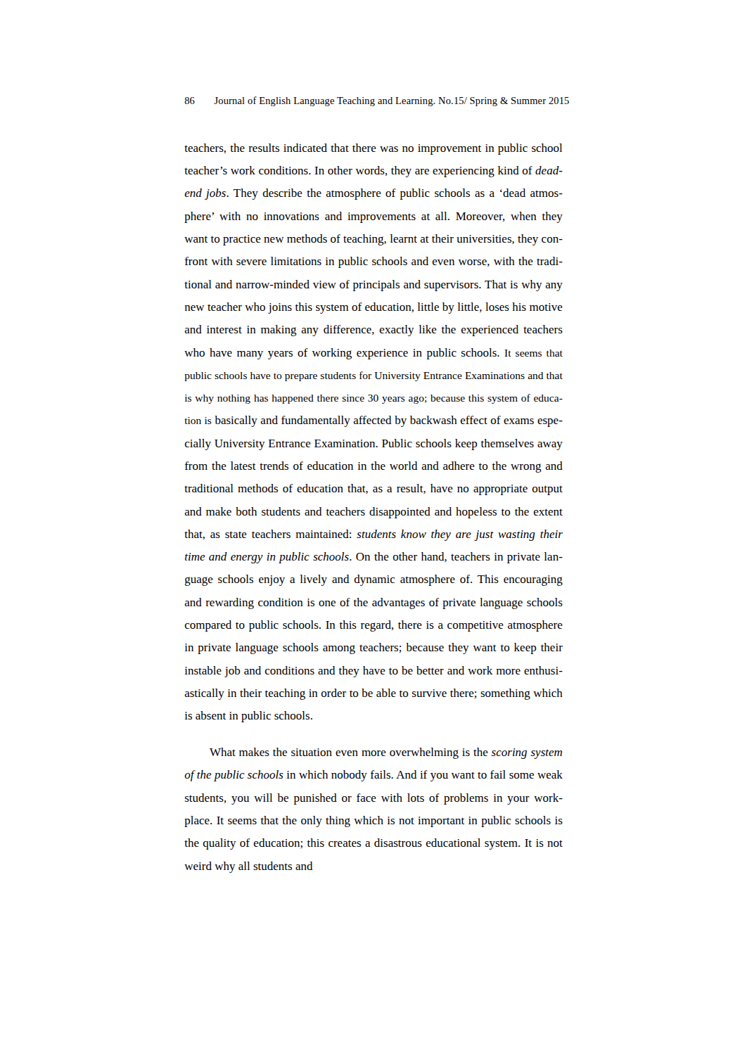86 Journal of English Language Teaching and Learning. No.15/ Spring & Summer 2015
teachers, the results indicated that there was no improvement in public school teacher’s work conditions. In other words, they are experiencing kind of dead-end jobs. They describe the atmosphere of public schools as a ‘dead atmosphere’ with no innovations and improvements at all. Moreover, when they want to practice new methods of teaching, learnt at their universities, they confront with severe limitations in public schools and even worse, with the traditional and narrow-minded view of principals and supervisors. That is why any new teacher who joins this system of education, little by little, loses his motive and interest in making any difference, exactly like the experienced teachers who have many years of working experience in public schools. It seems that public schools have to prepare students for University Entrance Examinations and that is why nothing has happened there since 30 years ago; because this system of education is basically and fundamentally affected by backwash effect of exams especially University Entrance Examination. Public schools keep themselves away from the latest trends of education in the world and adhere to the wrong and traditional methods of education that, as a result, have no appropriate output and make both students and teachers disappointed and hopeless to the extent that, as state teachers maintained: students know they are just wasting their time and energy in public schools. On the other hand, teachers in private language schools enjoy a lively and dynamic atmosphere of. This encouraging and rewarding condition is one of the advantages of private language schools compared to public schools. In this regard, there is a competitive atmosphere in private language schools among teachers; because they want to keep their instable job and conditions and they have to be better and work more enthusiastically in their teaching in order to be able to survive there; something which is absent in public schools.
What makes the situation even more overwhelming is the scoring system of the public schools in which nobody fails. And if you want to fail some weak students, you will be punished or face with lots of problems in your workplace. It seems that the only thing which is not important in public schools is the quality of education; this creates a disastrous educational system. It is not weird why all students and